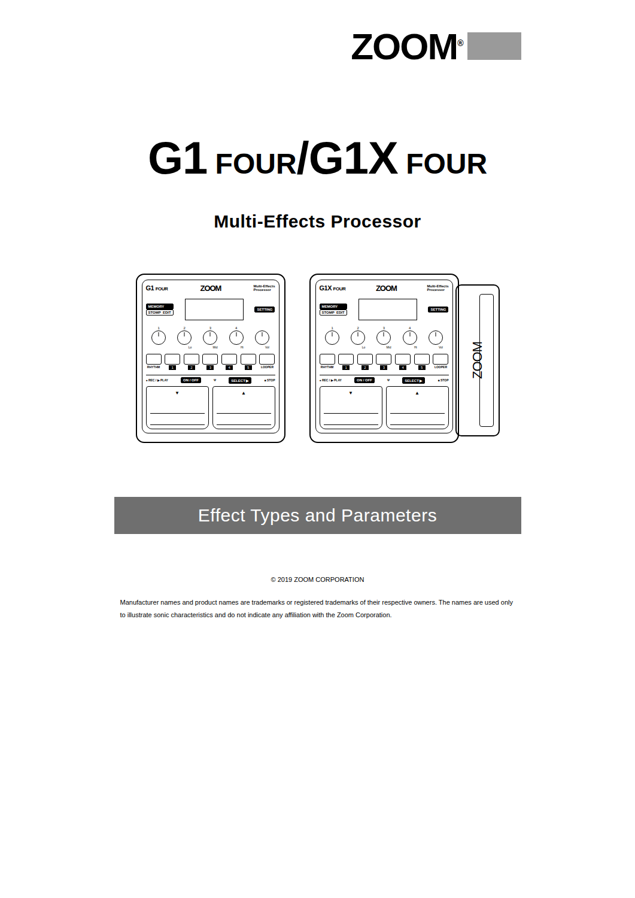ZOOM®
G1 FOUR/G1X FOUR
Multi-Effects Processor
G1 FOUR ZOOM Multi-Effects
Processor
MEMORY
STOMP EDIT
SETTING
1
2
Lo
3
Mid
4
Hi
Vol
RHYTHM
1
2
3
4
5
LOOPER
● REC / ▶ PLAY ON / OFF Ψ SELECT ▶ ■ STOP
▼
▲
G1X FOUR ZOOM Multi-Effects
Processor
MEMORY
STOMP EDIT
SETTING
1
2
Lo
3
Mid
4
Hi
Vol
RHYTHM
1
2
3
4
5
LOOPER
● REC / ▶ PLAY ON / OFF Ψ SELECT ▶ ■ STOP
▼
▲
ZOOM
Effect Types and Parameters
© 2019 ZOOM CORPORATION
Manufacturer names and product names are trademarks or registered trademarks of their respective owners. The names are used only to illustrate sonic characteristics and do not indicate any affiliation with the Zoom Corporation.